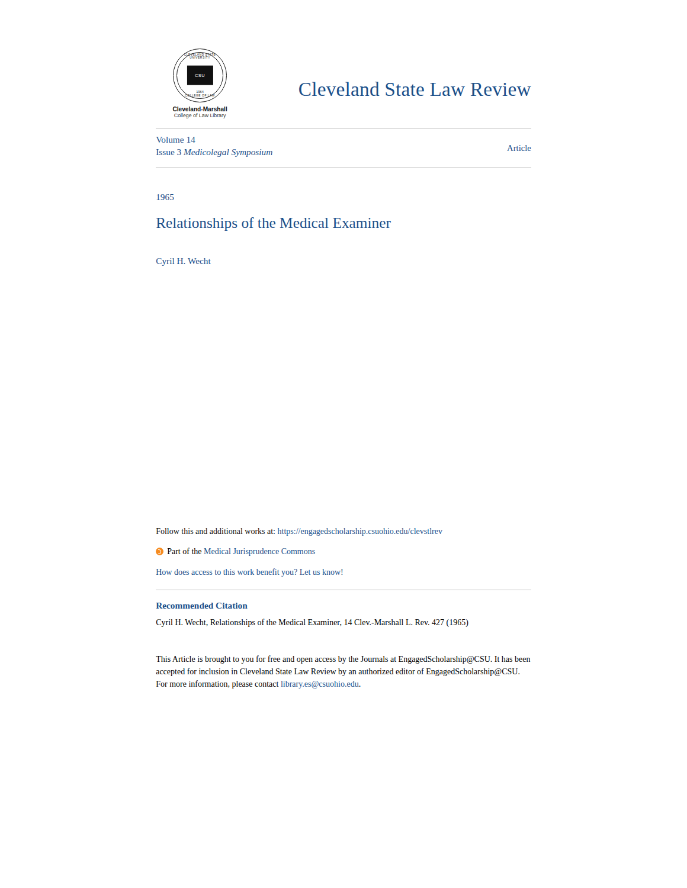Cleveland State University
CSU
1964
College of Law
Cleveland-Marshall
College of Law Library
Cleveland State Law Review
Volume 14
Issue 3 Medicolegal Symposium
Article
1965
Relationships of the Medical Examiner
Cyril H. Wecht
Follow this and additional works at: https://engagedscholarship.csuohio.edu/clevstlrev
Part of the Medical Jurisprudence Commons
How does access to this work benefit you? Let us know!
Recommended Citation
Cyril H. Wecht, Relationships of the Medical Examiner, 14 Clev.-Marshall L. Rev. 427 (1965)
This Article is brought to you for free and open access by the Journals at EngagedScholarship@CSU. It has been accepted for inclusion in Cleveland State Law Review by an authorized editor of EngagedScholarship@CSU. For more information, please contact library.es@csuohio.edu.